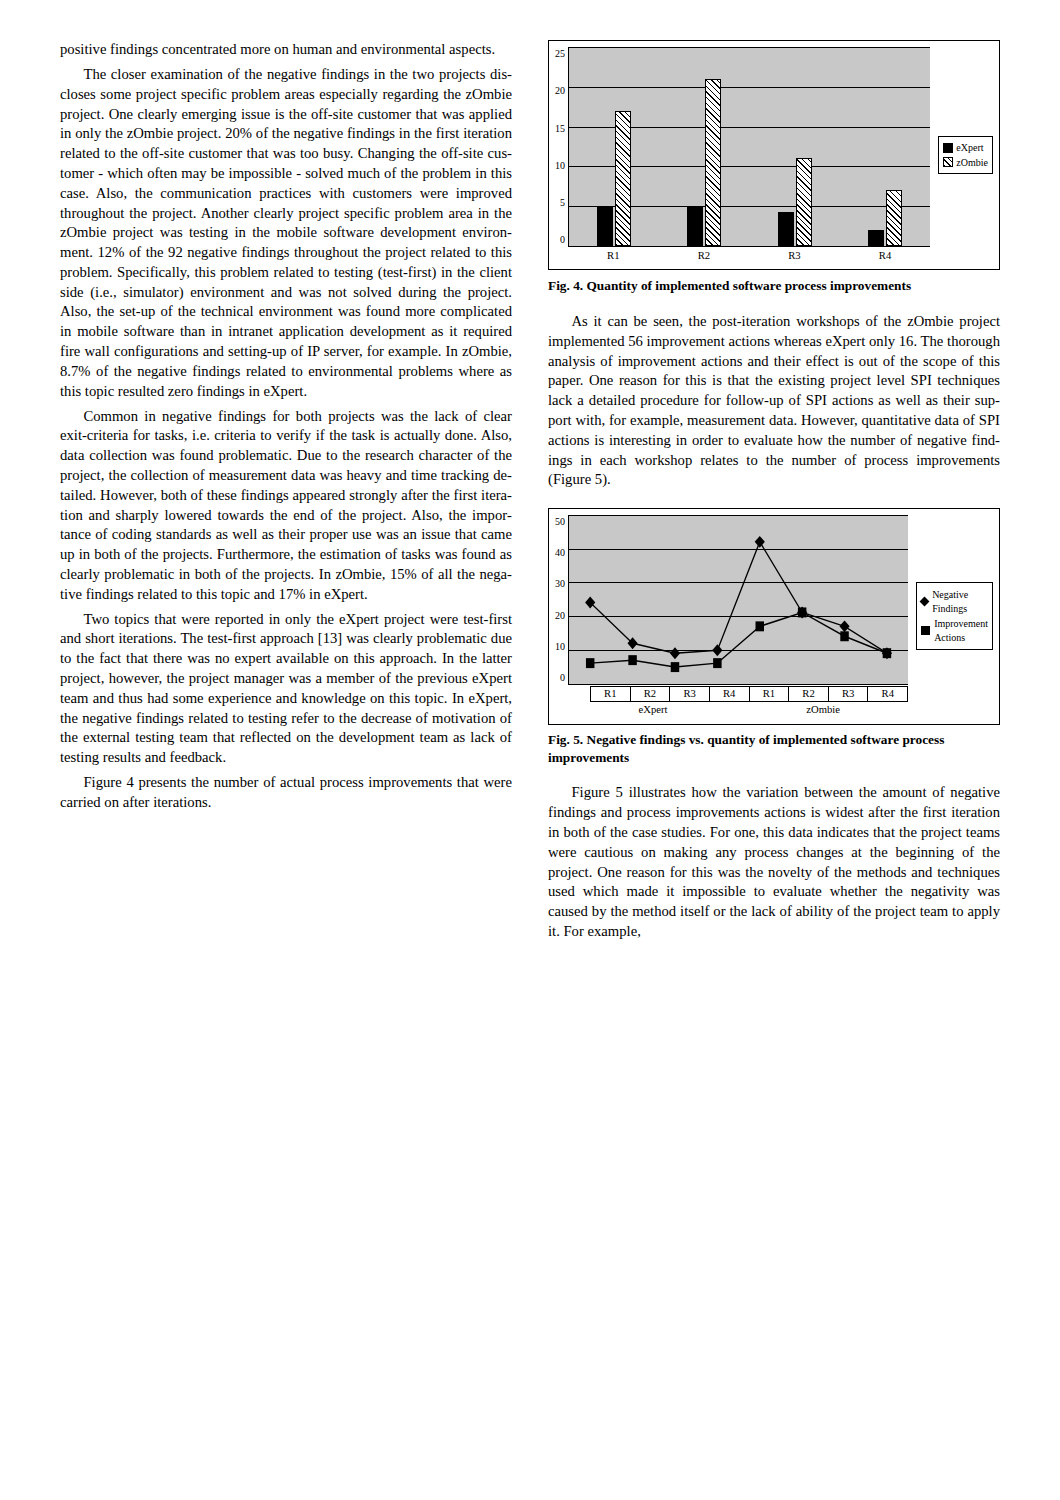positive findings concentrated more on human and environmental aspects.
The closer examination of the negative findings in the two projects discloses some project specific problem areas especially regarding the zOmbie project. One clearly emerging issue is the off-site customer that was applied in only the zOmbie project. 20% of the negative findings in the first iteration related to the off-site customer that was too busy. Changing the off-site customer - which often may be impossible - solved much of the problem in this case. Also, the communication practices with customers were improved throughout the project. Another clearly project specific problem area in the zOmbie project was testing in the mobile software development environment. 12% of the 92 negative findings throughout the project related to this problem. Specifically, this problem related to testing (test-first) in the client side (i.e., simulator) environment and was not solved during the project. Also, the set-up of the technical environment was found more complicated in mobile software than in intranet application development as it required fire wall configurations and setting-up of IP server, for example. In zOmbie, 8.7% of the negative findings related to environmental problems where as this topic resulted zero findings in eXpert.
Common in negative findings for both projects was the lack of clear exit-criteria for tasks, i.e. criteria to verify if the task is actually done. Also, data collection was found problematic. Due to the research character of the project, the collection of measurement data was heavy and time tracking detailed. However, both of these findings appeared strongly after the first iteration and sharply lowered towards the end of the project. Also, the importance of coding standards as well as their proper use was an issue that came up in both of the projects. Furthermore, the estimation of tasks was found as clearly problematic in both of the projects. In zOmbie, 15% of all the negative findings related to this topic and 17% in eXpert.
Two topics that were reported in only the eXpert project were test-first and short iterations. The test-first approach [13] was clearly problematic due to the fact that there was no expert available on this approach. In the latter project, however, the project manager was a member of the previous eXpert team and thus had some experience and knowledge on this topic. In eXpert, the negative findings related to testing refer to the decrease of motivation of the external testing team that reflected on the development team as lack of testing results and feedback.
Figure 4 presents the number of actual process improvements that were carried on after iterations.
25 20 15 10 5 0
R1 R2 R3 R4
eXpert
zOmbie
Fig. 4. Quantity of implemented software process improvements
As it can be seen, the post-iteration workshops of the zOmbie project implemented 56 improvement actions whereas eXpert only 16. The thorough analysis of improvement actions and their effect is out of the scope of this paper. One reason for this is that the existing project level SPI techniques lack a detailed procedure for follow-up of SPI actions as well as their support with, for example, measurement data. However, quantitative data of SPI actions is interesting in order to evaluate how the number of negative findings in each workshop relates to the number of process improvements (Figure 5).
50 40 30 20 10 0
R1 R2 R3 R4 R1 R2 R3 R4
eXpert zOmbie
Negative
Findings
Improvement
Actions
Fig. 5. Negative findings vs. quantity of implemented software process improvements
Figure 5 illustrates how the variation between the amount of negative findings and process improvements actions is widest after the first iteration in both of the case studies. For one, this data indicates that the project teams were cautious on making any process changes at the beginning of the project. One reason for this was the novelty of the methods and techniques used which made it impossible to evaluate whether the negativity was caused by the method itself or the lack of ability of the project team to apply it. For example,